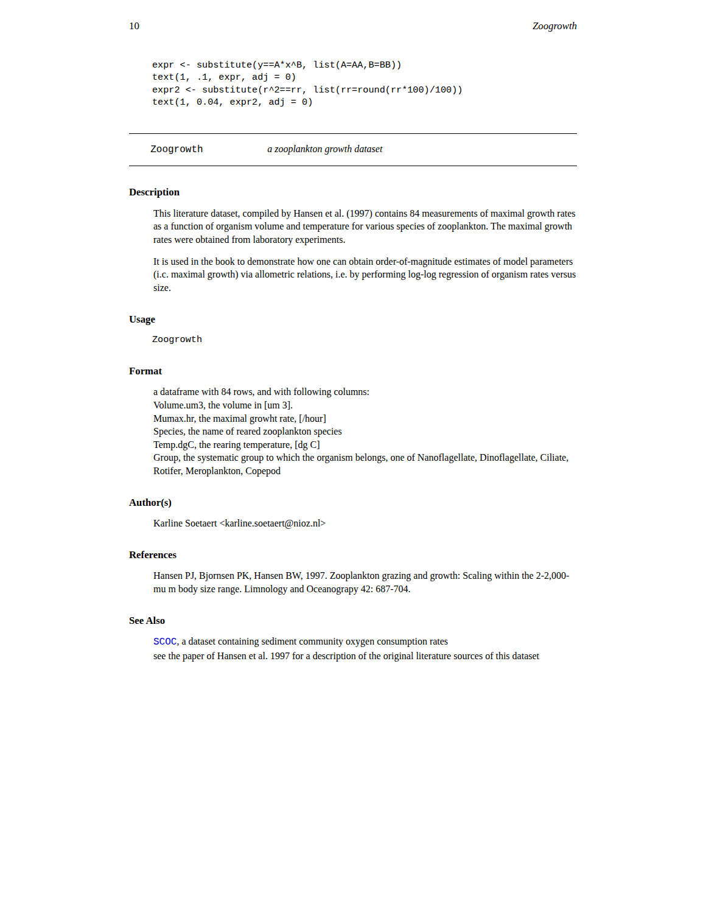10 Zoogrowth
expr <- substitute(y==A*x^B, list(A=AA,B=BB))
text(1, .1, expr, adj = 0)
expr2 <- substitute(r^2==rr, list(rr=round(rr*100)/100))
text(1, 0.04, expr2, adj = 0)
Zoogrowth a zooplankton growth dataset
Description
This literature dataset, compiled by Hansen et al. (1997) contains 84 measurements of maximal growth rates as a function of organism volume and temperature for various species of zooplankton. The maximal growth rates were obtained from laboratory experiments.
It is used in the book to demonstrate how one can obtain order-of-magnitude estimates of model parameters (i.c. maximal growth) via allometric relations, i.e. by performing log-log regression of organism rates versus size.
Usage
Zoogrowth
Format
a dataframe with 84 rows, and with following columns:
Volume.um3, the volume in [um 3].
Mumax.hr, the maximal growht rate, [/hour]
Species, the name of reared zooplankton species
Temp.dgC, the rearing temperature, [dg C]
Group, the systematic group to which the organism belongs, one of Nanoflagellate, Dinoflagellate, Ciliate, Rotifer, Meroplankton, Copepod
Author(s)
Karline Soetaert <karline.soetaert@nioz.nl>
References
Hansen PJ, Bjornsen PK, Hansen BW, 1997. Zooplankton grazing and growth: Scaling within the 2-2,000-mu m body size range. Limnology and Oceanograpy 42: 687-704.
See Also
SCOC, a dataset containing sediment community oxygen consumption rates
see the paper of Hansen et al. 1997 for a description of the original literature sources of this dataset